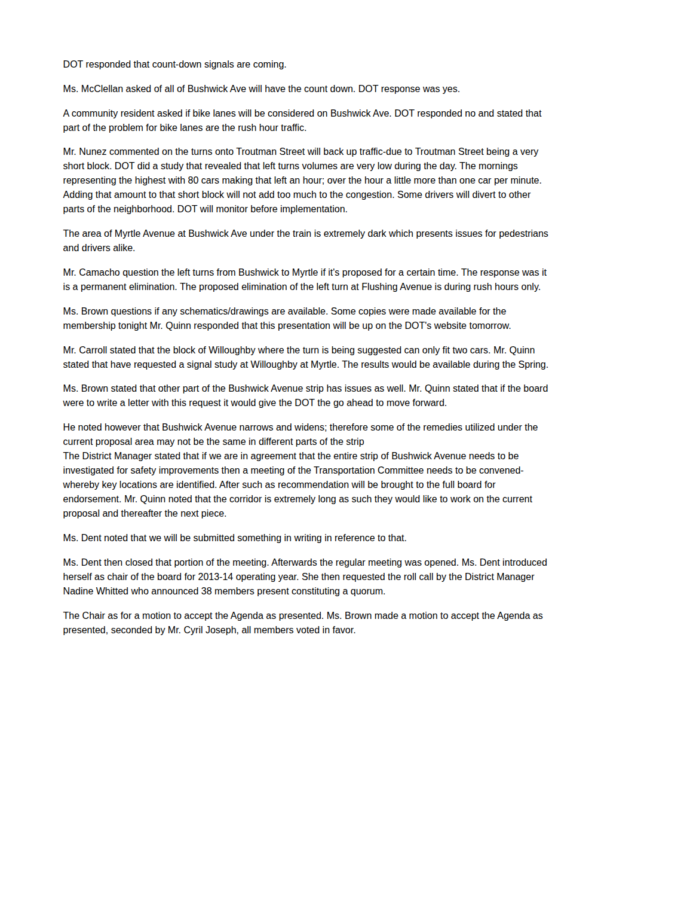DOT responded that count-down signals are coming.
Ms. McClellan asked of all of Bushwick Ave will have the count down. DOT response was yes.
A community resident asked if bike lanes will be considered on Bushwick Ave. DOT responded no and stated that part of the problem for bike lanes are the rush hour traffic.
Mr. Nunez commented on the turns onto Troutman Street will back up traffic-due to Troutman Street being a very short block. DOT did a study that revealed that left turns volumes are very low during the day. The mornings representing the highest with 80 cars making that left an hour; over the hour a little more than one car per minute. Adding that amount to that short block will not add too much to the congestion. Some drivers will divert to other parts of the neighborhood. DOT will monitor before implementation.
The area of Myrtle Avenue at Bushwick Ave under the train is extremely dark which presents issues for pedestrians and drivers alike.
Mr. Camacho question the left turns from Bushwick to Myrtle if it's proposed for a certain time. The response was it is a permanent elimination. The proposed elimination of the left turn at Flushing Avenue is during rush hours only.
Ms. Brown questions if any schematics/drawings are available. Some copies were made available for the membership tonight Mr. Quinn responded that this presentation will be up on the DOT's website tomorrow.
Mr. Carroll stated that the block of Willoughby where the turn is being suggested can only fit two cars. Mr. Quinn stated that have requested a signal study at Willoughby at Myrtle. The results would be available during the Spring.
Ms. Brown stated that other part of the Bushwick Avenue strip has issues as well. Mr. Quinn stated that if the board were to write a letter with this request it would give the DOT the go ahead to move forward.
He noted however that Bushwick Avenue narrows and widens; therefore some of the remedies utilized under the current proposal area may not be the same in different parts of the strip
The District Manager stated that if we are in agreement that the entire strip of Bushwick Avenue needs to be investigated for safety improvements then a meeting of the Transportation Committee needs to be convened-whereby key locations are identified. After such as recommendation will be brought to the full board for endorsement. Mr. Quinn noted that the corridor is extremely long as such they would like to work on the current proposal and thereafter the next piece.
Ms. Dent noted that we will be submitted something in writing in reference to that.
Ms. Dent then closed that portion of the meeting. Afterwards the regular meeting was opened. Ms. Dent introduced herself as chair of the board for 2013-14 operating year. She then requested the roll call by the District Manager Nadine Whitted who announced 38 members present constituting a quorum.
The Chair as for a motion to accept the Agenda as presented. Ms. Brown made a motion to accept the Agenda as presented, seconded by Mr. Cyril Joseph, all members voted in favor.